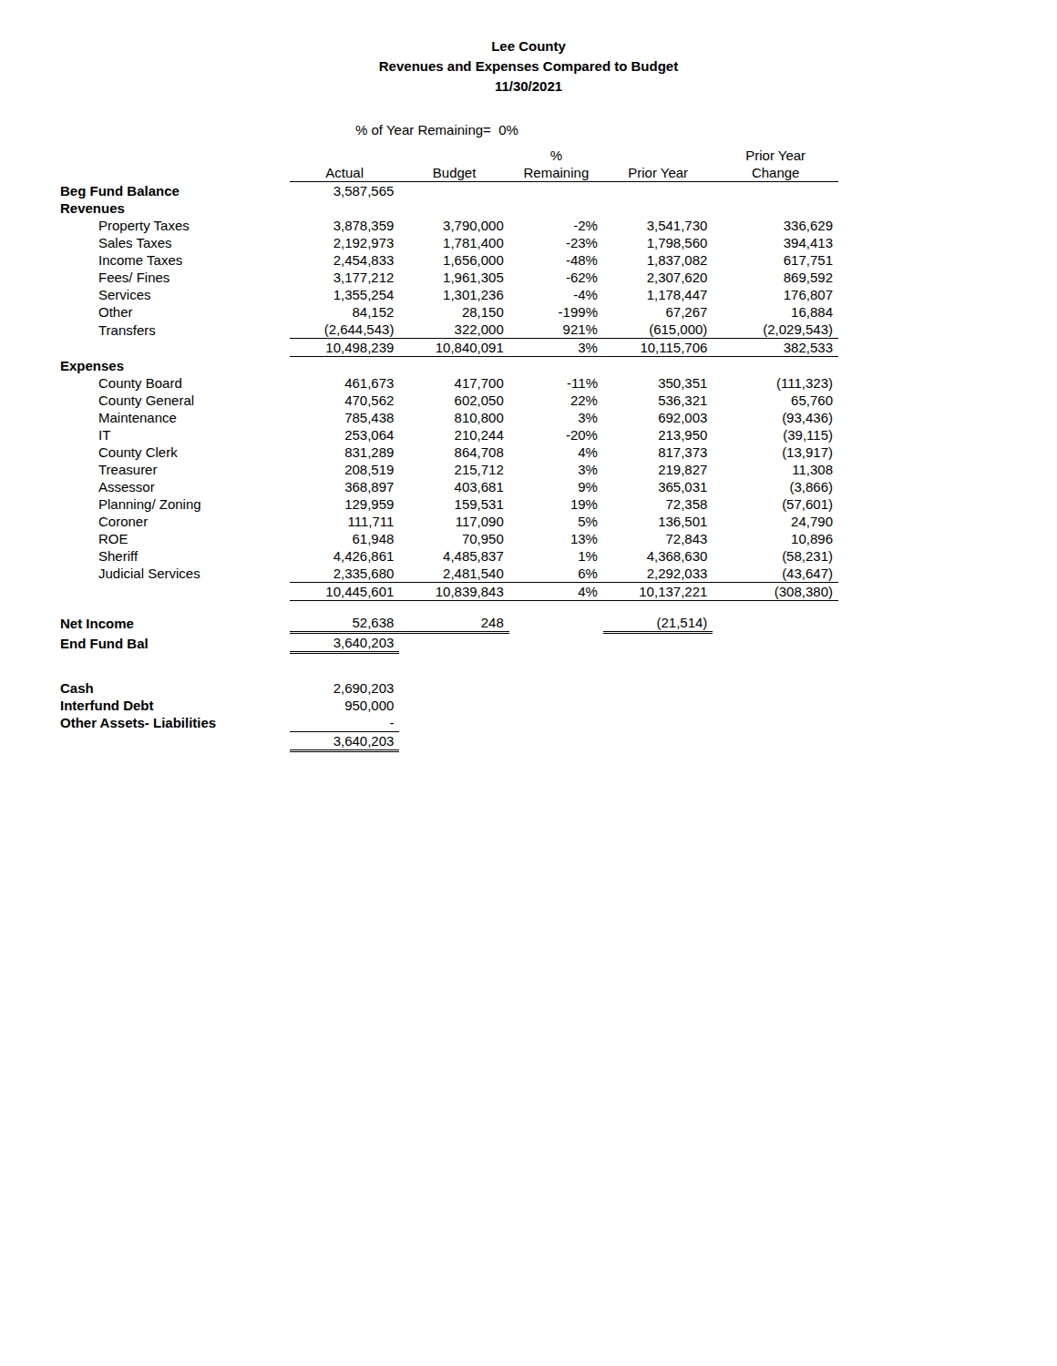Lee County
Revenues and Expenses Compared to Budget
11/30/2021
| % of Year Remaining= 0% |
| | | | % | | Prior Year |
| | Actual | Budget | Remaining | Prior Year | Change |
| Beg Fund Balance | 3,587,565 | | | | |
| Revenues | | | | | |
| Property Taxes | 3,878,359 | 3,790,000 | -2% | 3,541,730 | 336,629 |
| Sales Taxes | 2,192,973 | 1,781,400 | -23% | 1,798,560 | 394,413 |
| Income Taxes | 2,454,833 | 1,656,000 | -48% | 1,837,082 | 617,751 |
| Fees/ Fines | 3,177,212 | 1,961,305 | -62% | 2,307,620 | 869,592 |
| Services | 1,355,254 | 1,301,236 | -4% | 1,178,447 | 176,807 |
| Other | 84,152 | 28,150 | -199% | 67,267 | 16,884 |
| Transfers | (2,644,543) | 322,000 | 921% | (615,000) | (2,029,543) |
| | 10,498,239 | 10,840,091 | 3% | 10,115,706 | 382,533 |
| Expenses | | | | | |
| County Board | 461,673 | 417,700 | -11% | 350,351 | (111,323) |
| County General | 470,562 | 602,050 | 22% | 536,321 | 65,760 |
| Maintenance | 785,438 | 810,800 | 3% | 692,003 | (93,436) |
| IT | 253,064 | 210,244 | -20% | 213,950 | (39,115) |
| County Clerk | 831,289 | 864,708 | 4% | 817,373 | (13,917) |
| Treasurer | 208,519 | 215,712 | 3% | 219,827 | 11,308 |
| Assessor | 368,897 | 403,681 | 9% | 365,031 | (3,866) |
| Planning/ Zoning | 129,959 | 159,531 | 19% | 72,358 | (57,601) |
| Coroner | 111,711 | 117,090 | 5% | 136,501 | 24,790 |
| ROE | 61,948 | 70,950 | 13% | 72,843 | 10,896 |
| Sheriff | 4,426,861 | 4,485,837 | 1% | 4,368,630 | (58,231) |
| Judicial Services | 2,335,680 | 2,481,540 | 6% | 2,292,033 | (43,647) |
| | 10,445,601 | 10,839,843 | 4% | 10,137,221 | (308,380) |
| Net Income | 52,638 | 248 | | (21,514) | |
| End Fund Bal | 3,640,203 | | | | |
| Cash | 2,690,203 | | | | |
| Interfund Debt | 950,000 | | | | |
| Other Assets- Liabilities | - | | | | |
| | 3,640,203 | | | | |